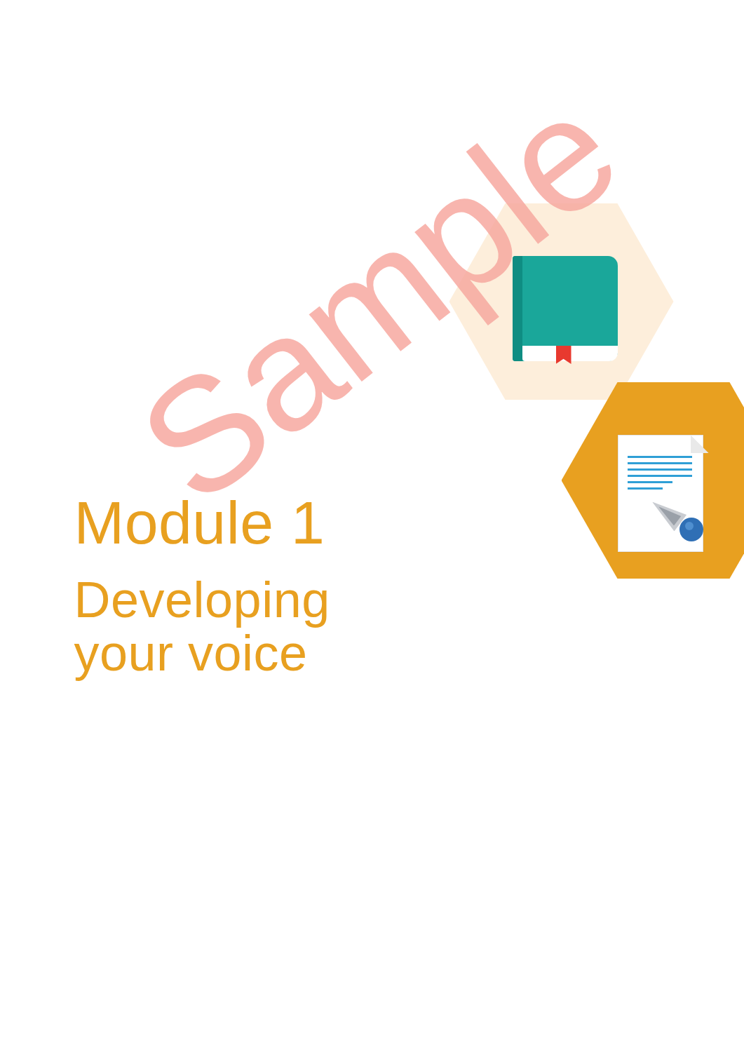Module 1
Developing
your voice
Sample